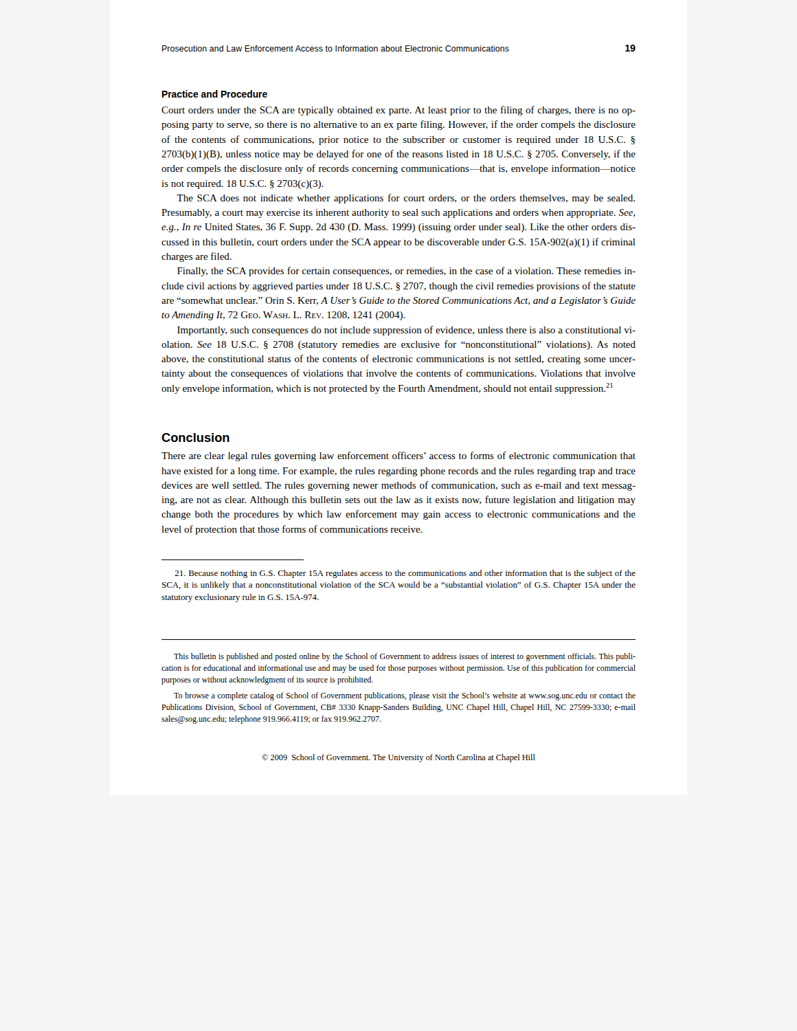Prosecution and Law Enforcement Access to Information about Electronic Communications
19
Practice and Procedure
Court orders under the SCA are typically obtained ex parte. At least prior to the filing of charges, there is no opposing party to serve, so there is no alternative to an ex parte filing. However, if the order compels the disclosure of the contents of communications, prior notice to the subscriber or customer is required under 18 U.S.C. § 2703(b)(1)(B), unless notice may be delayed for one of the reasons listed in 18 U.S.C. § 2705. Conversely, if the order compels the disclosure only of records concerning communications—that is, envelope information—notice is not required. 18 U.S.C. § 2703(c)(3).
The SCA does not indicate whether applications for court orders, or the orders themselves, may be sealed. Presumably, a court may exercise its inherent authority to seal such applications and orders when appropriate. See, e.g., In re United States, 36 F. Supp. 2d 430 (D. Mass. 1999) (issuing order under seal). Like the other orders discussed in this bulletin, court orders under the SCA appear to be discoverable under G.S. 15A-902(a)(1) if criminal charges are filed.
Finally, the SCA provides for certain consequences, or remedies, in the case of a violation. These remedies include civil actions by aggrieved parties under 18 U.S.C. § 2707, though the civil remedies provisions of the statute are “somewhat unclear.” Orin S. Kerr, A User’s Guide to the Stored Communications Act, and a Legislator’s Guide to Amending It, 72 Geo. Wash. L. Rev. 1208, 1241 (2004).
Importantly, such consequences do not include suppression of evidence, unless there is also a constitutional violation. See 18 U.S.C. § 2708 (statutory remedies are exclusive for “nonconstitutional” violations). As noted above, the constitutional status of the contents of electronic communications is not settled, creating some uncertainty about the consequences of violations that involve the contents of communications. Violations that involve only envelope information, which is not protected by the Fourth Amendment, should not entail suppression.21
Conclusion
There are clear legal rules governing law enforcement officers’ access to forms of electronic communication that have existed for a long time. For example, the rules regarding phone records and the rules regarding trap and trace devices are well settled. The rules governing newer methods of communication, such as e-mail and text messaging, are not as clear. Although this bulletin sets out the law as it exists now, future legislation and litigation may change both the procedures by which law enforcement may gain access to electronic communications and the level of protection that those forms of communications receive.
21. Because nothing in G.S. Chapter 15A regulates access to the communications and other information that is the subject of the SCA, it is unlikely that a nonconstitutional violation of the SCA would be a “substantial violation” of G.S. Chapter 15A under the statutory exclusionary rule in G.S. 15A-974.
This bulletin is published and posted online by the School of Government to address issues of interest to government officials. This publication is for educational and informational use and may be used for those purposes without permission. Use of this publication for commercial purposes or without acknowledgment of its source is prohibited.
To browse a complete catalog of School of Government publications, please visit the School’s website at www.sog.unc.edu or contact the Publications Division, School of Government, CB# 3330 Knapp-Sanders Building, UNC Chapel Hill, Chapel Hill, NC 27599-3330; e-mail sales@sog.unc.edu; telephone 919.966.4119; or fax 919.962.2707.
© 2009 School of Government. The University of North Carolina at Chapel Hill